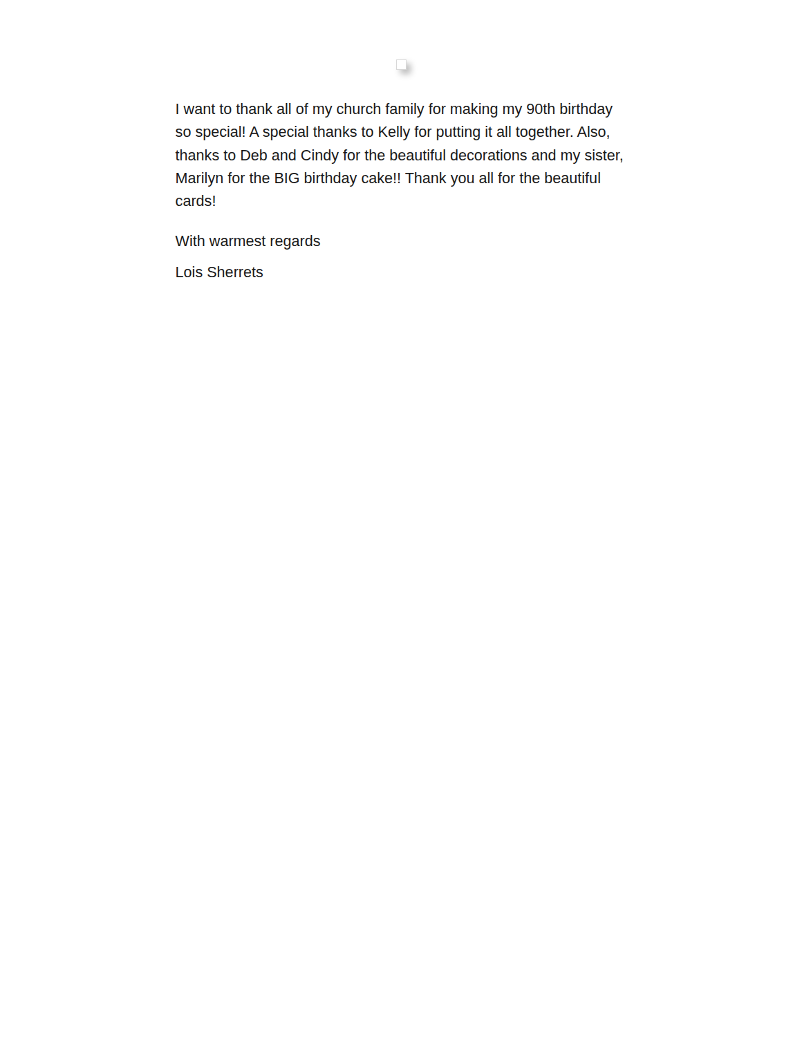I want to thank all of my church family for making my 90th birthday so special! A special thanks to Kelly for putting it all together. Also, thanks to Deb and Cindy for the beautiful decorations and my sister, Marilyn for the BIG birthday cake!! Thank you all for the beautiful cards!
With warmest regards
Lois Sherrets